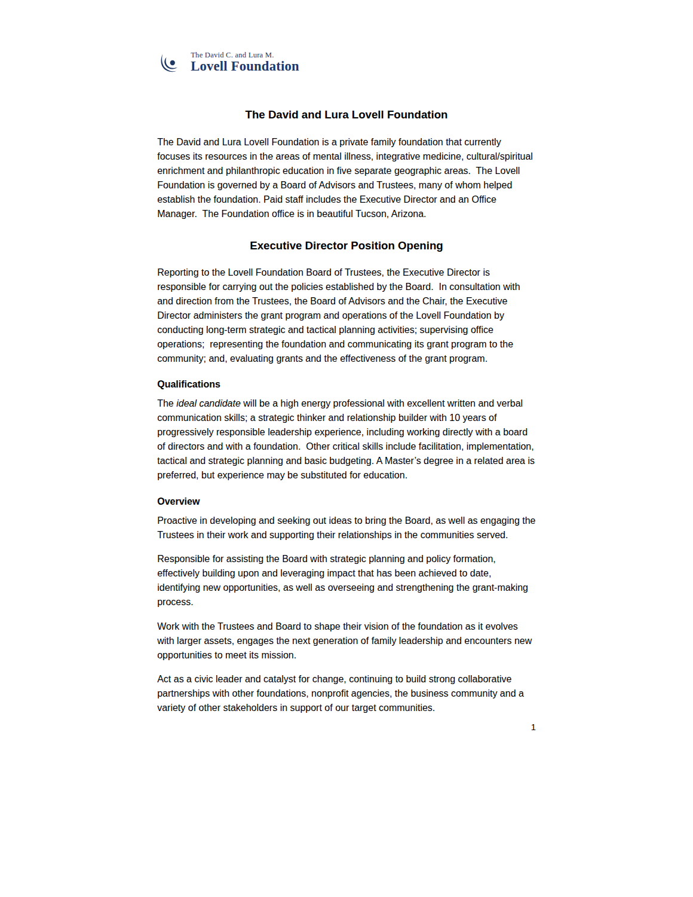The David C. and Lura M. Lovell Foundation
The David and Lura Lovell Foundation
The David and Lura Lovell Foundation is a private family foundation that currently focuses its resources in the areas of mental illness, integrative medicine, cultural/spiritual enrichment and philanthropic education in five separate geographic areas. The Lovell Foundation is governed by a Board of Advisors and Trustees, many of whom helped establish the foundation. Paid staff includes the Executive Director and an Office Manager. The Foundation office is in beautiful Tucson, Arizona.
Executive Director Position Opening
Reporting to the Lovell Foundation Board of Trustees, the Executive Director is responsible for carrying out the policies established by the Board. In consultation with and direction from the Trustees, the Board of Advisors and the Chair, the Executive Director administers the grant program and operations of the Lovell Foundation by conducting long-term strategic and tactical planning activities; supervising office operations; representing the foundation and communicating its grant program to the community; and, evaluating grants and the effectiveness of the grant program.
Qualifications
The ideal candidate will be a high energy professional with excellent written and verbal communication skills; a strategic thinker and relationship builder with 10 years of progressively responsible leadership experience, including working directly with a board of directors and with a foundation. Other critical skills include facilitation, implementation, tactical and strategic planning and basic budgeting. A Master’s degree in a related area is preferred, but experience may be substituted for education.
Overview
Proactive in developing and seeking out ideas to bring the Board, as well as engaging the Trustees in their work and supporting their relationships in the communities served.
Responsible for assisting the Board with strategic planning and policy formation, effectively building upon and leveraging impact that has been achieved to date, identifying new opportunities, as well as overseeing and strengthening the grant-making process.
Work with the Trustees and Board to shape their vision of the foundation as it evolves with larger assets, engages the next generation of family leadership and encounters new opportunities to meet its mission.
Act as a civic leader and catalyst for change, continuing to build strong collaborative partnerships with other foundations, nonprofit agencies, the business community and a variety of other stakeholders in support of our target communities.
1